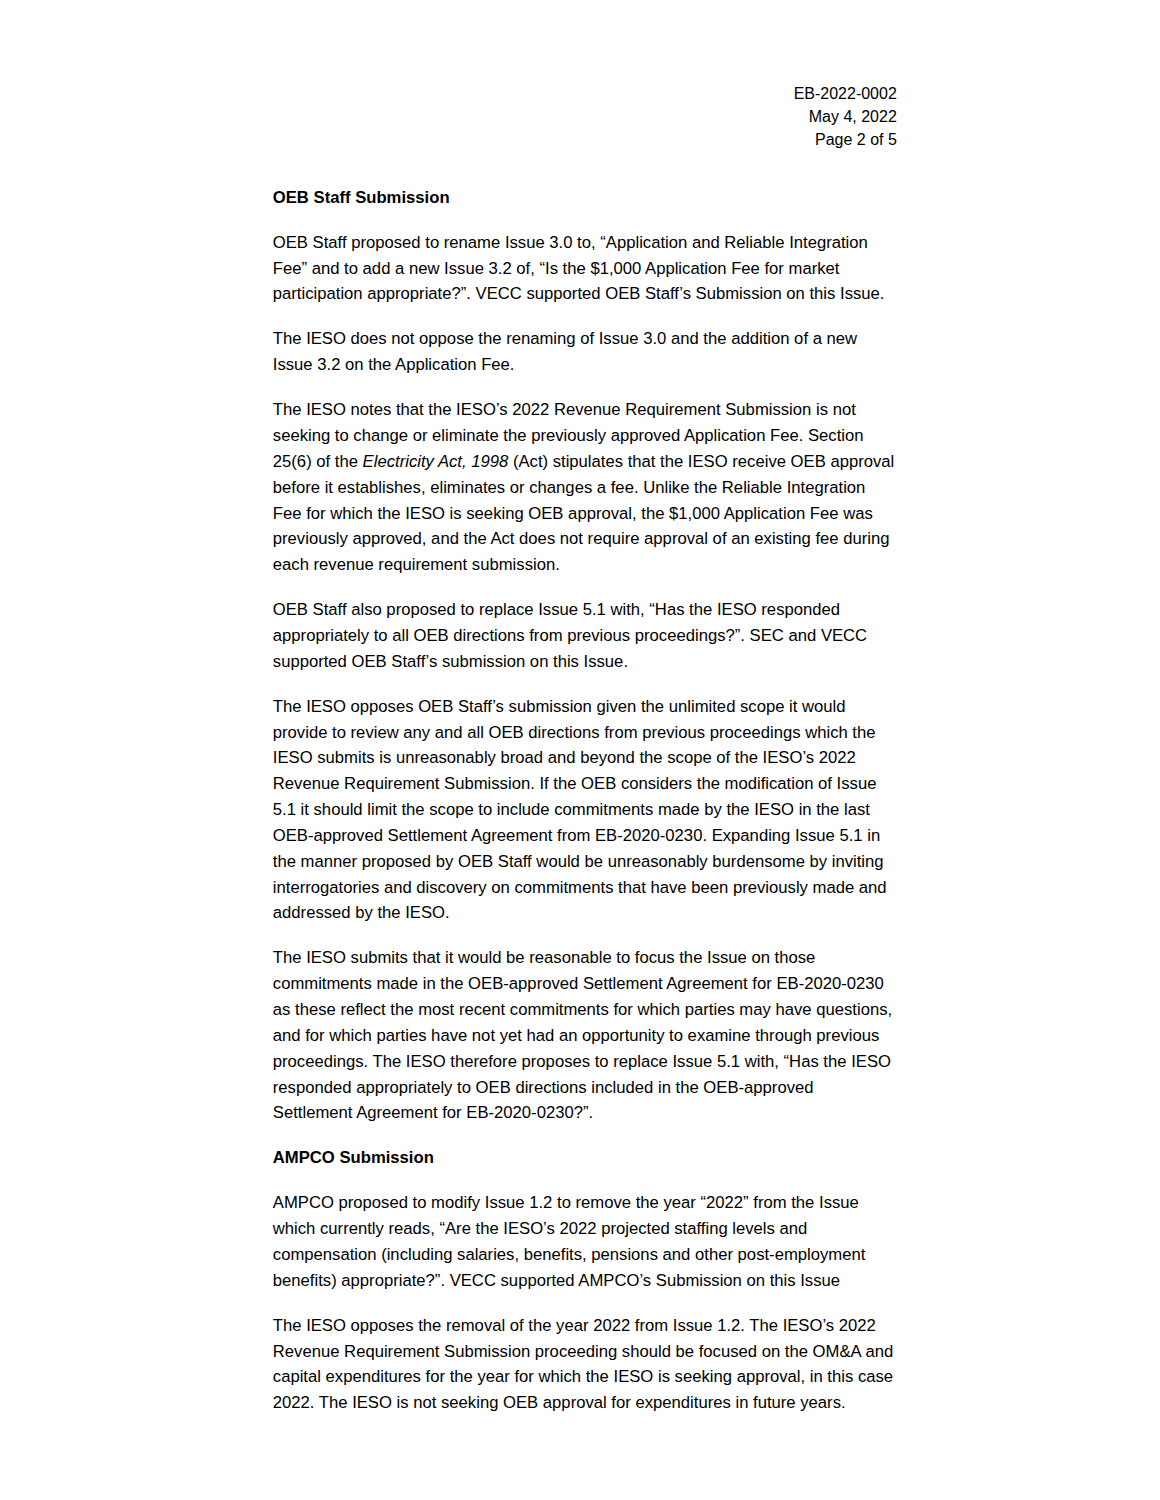EB-2022-0002
May 4, 2022
Page 2 of 5
OEB Staff Submission
OEB Staff proposed to rename Issue 3.0 to, “Application and Reliable Integration Fee” and to add a new Issue 3.2 of, “Is the $1,000 Application Fee for market participation appropriate?”. VECC supported OEB Staff’s Submission on this Issue.
The IESO does not oppose the renaming of Issue 3.0 and the addition of a new Issue 3.2 on the Application Fee.
The IESO notes that the IESO’s 2022 Revenue Requirement Submission is not seeking to change or eliminate the previously approved Application Fee. Section 25(6) of the Electricity Act, 1998 (Act) stipulates that the IESO receive OEB approval before it establishes, eliminates or changes a fee. Unlike the Reliable Integration Fee for which the IESO is seeking OEB approval, the $1,000 Application Fee was previously approved, and the Act does not require approval of an existing fee during each revenue requirement submission.
OEB Staff also proposed to replace Issue 5.1 with, “Has the IESO responded appropriately to all OEB directions from previous proceedings?”. SEC and VECC supported OEB Staff’s submission on this Issue.
The IESO opposes OEB Staff’s submission given the unlimited scope it would provide to review any and all OEB directions from previous proceedings which the IESO submits is unreasonably broad and beyond the scope of the IESO’s 2022 Revenue Requirement Submission. If the OEB considers the modification of Issue 5.1 it should limit the scope to include commitments made by the IESO in the last OEB-approved Settlement Agreement from EB-2020-0230. Expanding Issue 5.1 in the manner proposed by OEB Staff would be unreasonably burdensome by inviting interrogatories and discovery on commitments that have been previously made and addressed by the IESO.
The IESO submits that it would be reasonable to focus the Issue on those commitments made in the OEB-approved Settlement Agreement for EB-2020-0230 as these reflect the most recent commitments for which parties may have questions, and for which parties have not yet had an opportunity to examine through previous proceedings. The IESO therefore proposes to replace Issue 5.1 with, “Has the IESO responded appropriately to OEB directions included in the OEB-approved Settlement Agreement for EB-2020-0230?”.
AMPCO Submission
AMPCO proposed to modify Issue 1.2 to remove the year “2022” from the Issue which currently reads, “Are the IESO’s 2022 projected staffing levels and compensation (including salaries, benefits, pensions and other post-employment benefits) appropriate?”. VECC supported AMPCO’s Submission on this Issue
The IESO opposes the removal of the year 2022 from Issue 1.2. The IESO’s 2022 Revenue Requirement Submission proceeding should be focused on the OM&A and capital expenditures for the year for which the IESO is seeking approval, in this case 2022. The IESO is not seeking OEB approval for expenditures in future years.